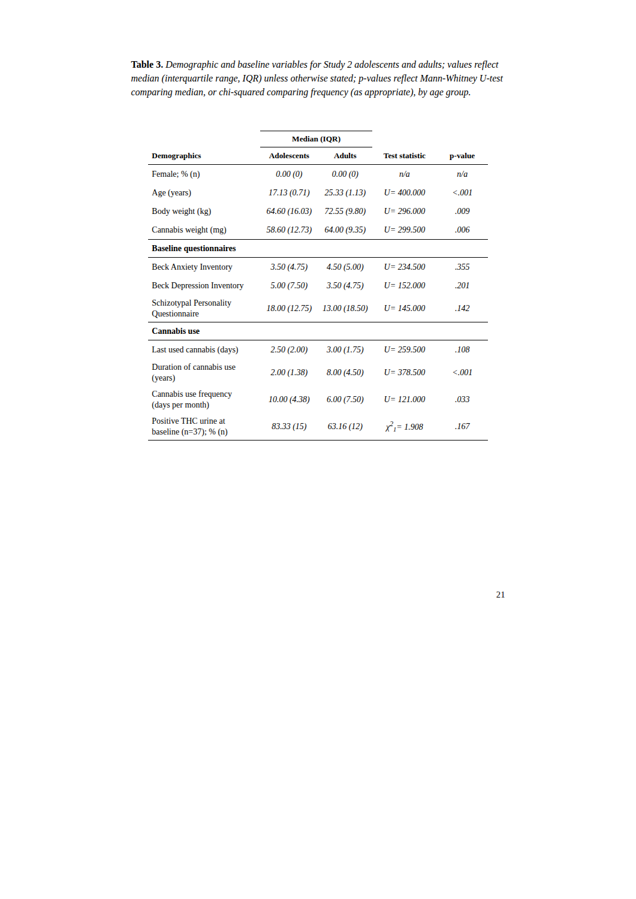Table 3. Demographic and baseline variables for Study 2 adolescents and adults; values reflect median (interquartile range, IQR) unless otherwise stated; p-values reflect Mann-Whitney U-test comparing median, or chi-squared comparing frequency (as appropriate), by age group.
| | Median (IQR) | | |
| --- | --- | --- | --- |
| Demographics | Adolescents | Adults | Test statistic | p-value |
| Female; % (n) | 0.00 (0) | 0.00 (0) | n/a | n/a |
| Age (years) | 17.13 (0.71) | 25.33 (1.13) | U= 400.000 | <.001 |
| Body weight (kg) | 64.60 (16.03) | 72.55 (9.80) | U= 296.000 | .009 |
| Cannabis weight (mg) | 58.60 (12.73) | 64.00 (9.35) | U= 299.500 | .006 |
| Baseline questionnaires |
| Beck Anxiety Inventory | 3.50 (4.75) | 4.50 (5.00) | U= 234.500 | .355 |
| Beck Depression Inventory | 5.00 (7.50) | 3.50 (4.75) | U= 152.000 | .201 |
| Schizotypal Personality Questionnaire | 18.00 (12.75) | 13.00 (18.50) | U= 145.000 | .142 |
| Cannabis use |
| Last used cannabis (days) | 2.50 (2.00) | 3.00 (1.75) | U= 259.500 | .108 |
| Duration of cannabis use (years) | 2.00 (1.38) | 8.00 (4.50) | U= 378.500 | <.001 |
| Cannabis use frequency (days per month) | 10.00 (4.38) | 6.00 (7.50) | U= 121.000 | .033 |
| Positive THC urine at baseline (n=37); % (n) | 83.33 (15) | 63.16 (12) | χ 2 1 = 1.908 | .167 |
21